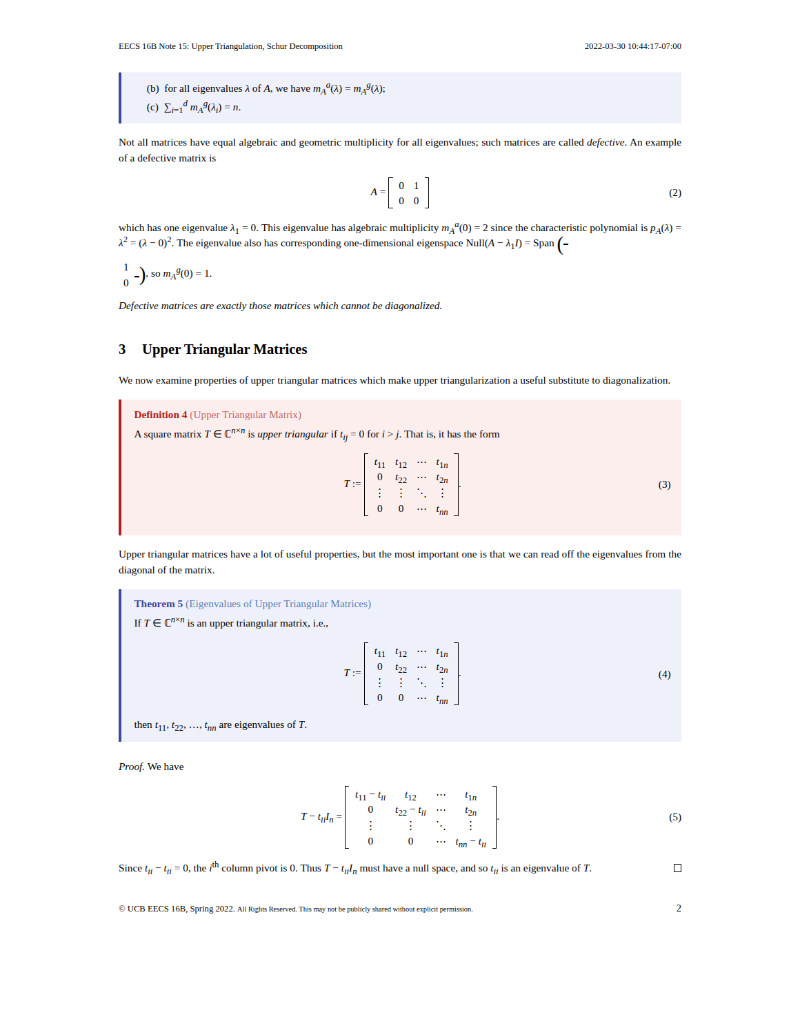EECS 16B Note 15: Upper Triangulation, Schur Decomposition 2022-03-30 10:44:17-07:00
(b) for all eigenvalues λ of A, we have mAa(λ) = mAg(λ);
(c) ∑i=1d mAg(λi) = n.
Not all matrices have equal algebraic and geometric multiplicity for all eigenvalues; such matrices are called defective. An example of a defective matrix is
A =
| 0 | 1 |
| 0 | 0 |
(2)
which has one eigenvalue λ1 = 0. This eigenvalue has algebraic multiplicity mAa(0) = 2 since the characteristic polynomial is pA(λ) = λ2 = (λ − 0)2. The eigenvalue also has corresponding one-dimensional eigenspace Null(A − λ1I) = Span (
| 1 |
| 0 |
), so mAg(0) = 1.
Defective matrices are exactly those matrices which cannot be diagonalized.
3 Upper Triangular Matrices
We now examine properties of upper triangular matrices which make upper triangularization a useful substitute to diagonalization.
Definition 4 (Upper Triangular Matrix)
A square matrix T ∈ ℂn×n is upper triangular if tij = 0 for i > j. That is, it has the form
T :=
| t 11 | t 12 | ⋯ | t 1 n |
| 0 | t 22 | ⋯ | t 2 n |
| ⋮ | ⋮ | ⋱ | ⋮ |
| 0 | 0 | ⋯ | t nn |
.
(3)
Upper triangular matrices have a lot of useful properties, but the most important one is that we can read off the eigenvalues from the diagonal of the matrix.
Theorem 5 (Eigenvalues of Upper Triangular Matrices)
If T ∈ ℂn×n is an upper triangular matrix, i.e.,
T :=
| t 11 | t 12 | ⋯ | t 1 n |
| 0 | t 22 | ⋯ | t 2 n |
| ⋮ | ⋮ | ⋱ | ⋮ |
| 0 | 0 | ⋯ | t nn |
.
(4)
then t11, t22, …, tnn are eigenvalues of T.
Proof. We have
T − tii In =
| t 11 − t ii | t 12 | ⋯ | t 1 n |
| 0 | t 22 − t ii | ⋯ | t 2 n |
| ⋮ | ⋮ | ⋱ | ⋮ |
| 0 | 0 | ⋯ | t nn − t ii |
.
(5)
Since tii − tii = 0, the ith column pivot is 0. Thus T − tii In must have a null space, and so tii is an eigenvalue of T.
© UCB EECS 16B, Spring 2022. All Rights Reserved. This may not be publicly shared without explicit permission. 2